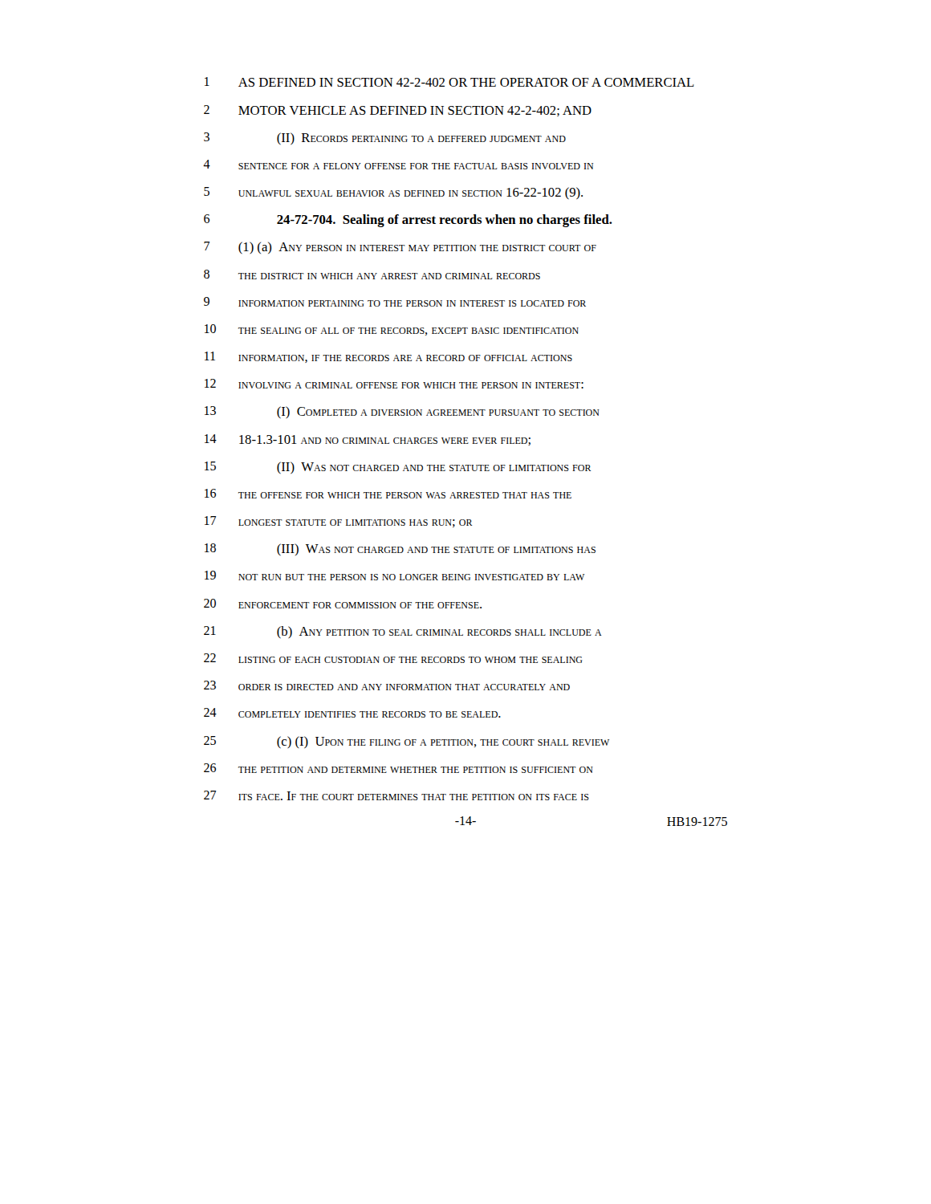| 1 | AS DEFINED IN SECTION 42-2-402 OR THE OPERATOR OF A COMMERCIAL |
| 2 | MOTOR VEHICLE AS DEFINED IN SECTION 42-2-402; AND |
| 3 | (II) Records pertaining to a deffered judgment and |
| 4 | sentence for a felony offense for the factual basis involved in |
| 5 | unlawful sexual behavior as defined in section 16-22-102 (9). |
| 6 | 24-72-704. Sealing of arrest records when no charges filed. |
| 7 | (1) (a) Any person in interest may petition the district court of |
| 8 | the district in which any arrest and criminal records |
| 9 | information pertaining to the person in interest is located for |
| 10 | the sealing of all of the records, except basic identification |
| 11 | information, if the records are a record of official actions |
| 12 | involving a criminal offense for which the person in interest: |
| 13 | (I) Completed a diversion agreement pursuant to section |
| 14 | 18-1.3-101 and no criminal charges were ever filed; |
| 15 | (II) Was not charged and the statute of limitations for |
| 16 | the offense for which the person was arrested that has the |
| 17 | longest statute of limitations has run; or |
| 18 | (III) Was not charged and the statute of limitations has |
| 19 | not run but the person is no longer being investigated by law |
| 20 | enforcement for commission of the offense. |
| 21 | (b) Any petition to seal criminal records shall include a |
| 22 | listing of each custodian of the records to whom the sealing |
| 23 | order is directed and any information that accurately and |
| 24 | completely identifies the records to be sealed. |
| 25 | (c) (I) Upon the filing of a petition, the court shall review |
| 26 | the petition and determine whether the petition is sufficient on |
| 27 | its face. If the court determines that the petition on its face is |
-14-
HB19-1275